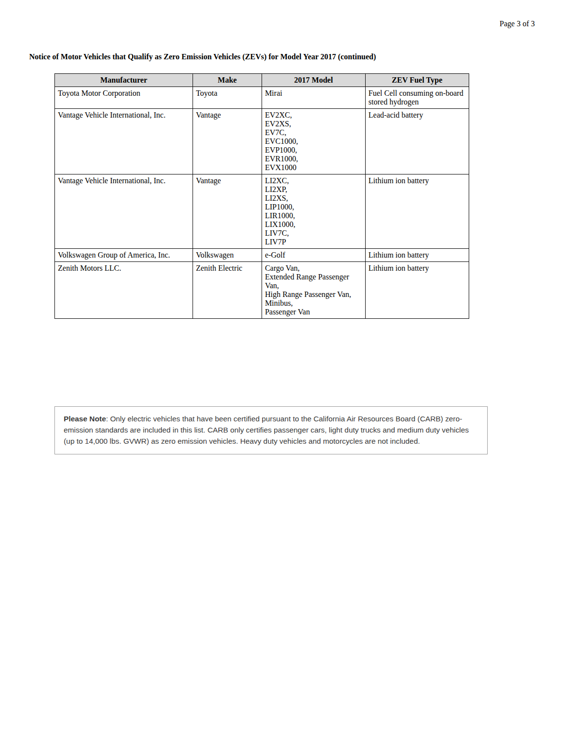Page 3 of 3
Notice of Motor Vehicles that Qualify as Zero Emission Vehicles (ZEVs) for Model Year 2017 (continued)
| Manufacturer | Make | 2017 Model | ZEV Fuel Type |
| --- | --- | --- | --- |
| Toyota Motor Corporation | Toyota | Mirai | Fuel Cell consuming on-board stored hydrogen |
| Vantage Vehicle International, Inc. | Vantage | EV2XC, EV2XS, EV7C, EVC1000, EVP1000, EVR1000, EVX1000 | Lead-acid battery |
| Vantage Vehicle International, Inc. | Vantage | LI2XC, LI2XP, LI2XS, LIP1000, LIR1000, LIX1000, LIV7C, LIV7P | Lithium ion battery |
| Volkswagen Group of America, Inc. | Volkswagen | e-Golf | Lithium ion battery |
| Zenith Motors LLC. | Zenith Electric | Cargo Van, Extended Range Passenger Van, High Range Passenger Van, Minibus, Passenger Van | Lithium ion battery |
Please Note: Only electric vehicles that have been certified pursuant to the California Air Resources Board (CARB) zero-emission standards are included in this list. CARB only certifies passenger cars, light duty trucks and medium duty vehicles (up to 14,000 lbs. GVWR) as zero emission vehicles. Heavy duty vehicles and motorcycles are not included.